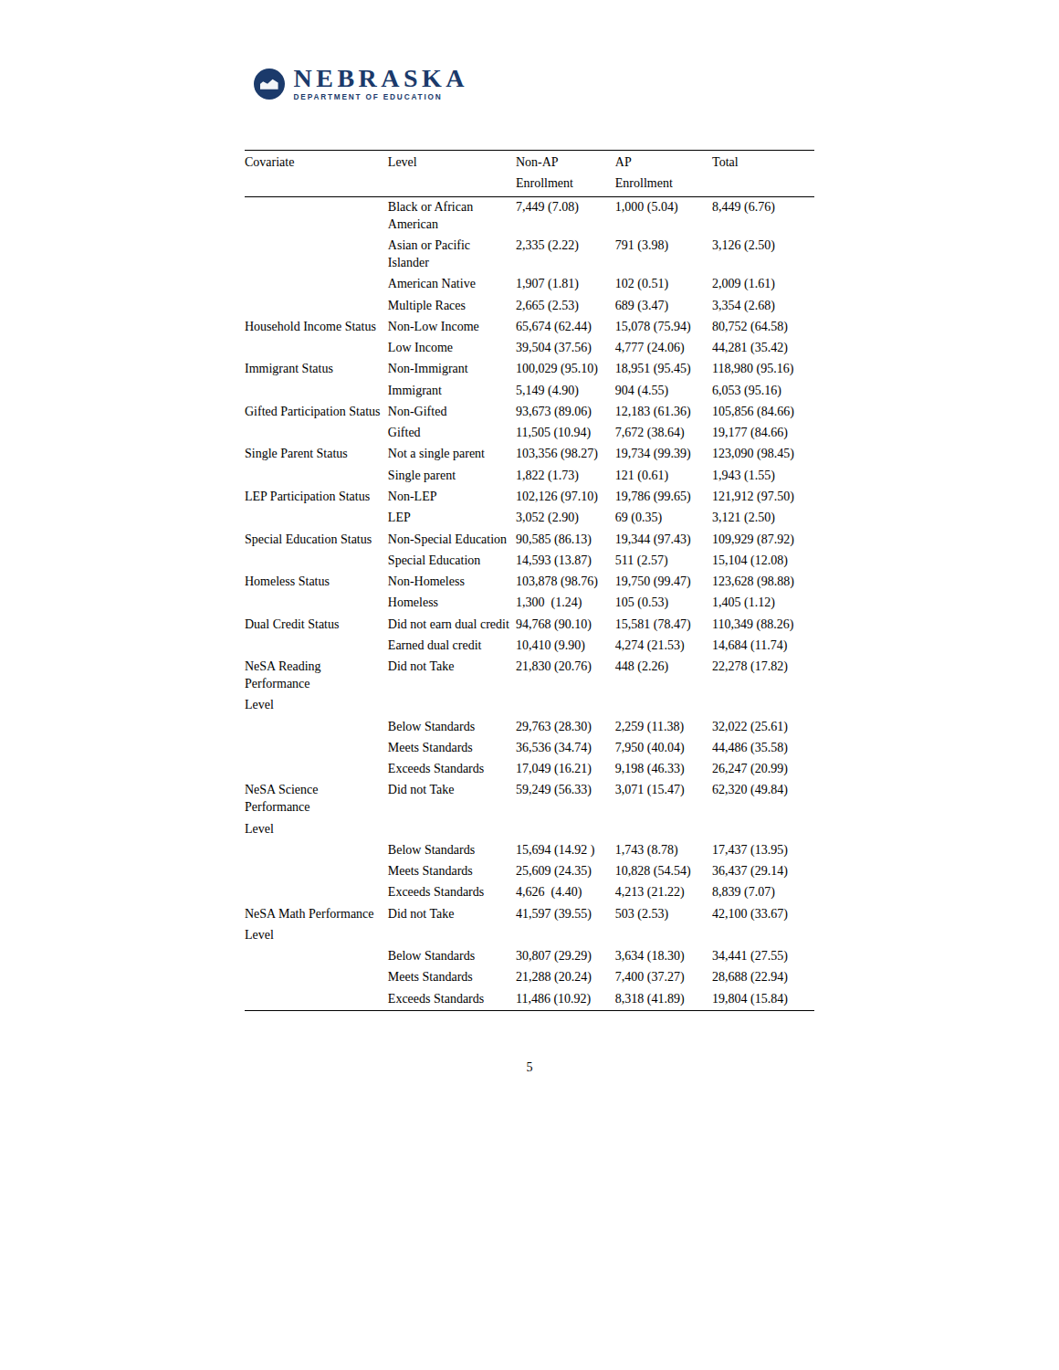NEBRASKA
DEPARTMENT OF EDUCATION
| Covariate | Level | Non-AP | AP | Total |
| --- | --- | --- | --- | --- |
| | | Enrollment | Enrollment | |
| | Black or African American | 7,449 (7.08) | 1,000 (5.04) | 8,449 (6.76) |
| | Asian or Pacific Islander | 2,335 (2.22) | 791 (3.98) | 3,126 (2.50) |
| | American Native | 1,907 (1.81) | 102 (0.51) | 2,009 (1.61) |
| | Multiple Races | 2,665 (2.53) | 689 (3.47) | 3,354 (2.68) |
| Household Income Status | Non-Low Income | 65,674 (62.44) | 15,078 (75.94) | 80,752 (64.58) |
| | Low Income | 39,504 (37.56) | 4,777 (24.06) | 44,281 (35.42) |
| Immigrant Status | Non-Immigrant | 100,029 (95.10) | 18,951 (95.45) | 118,980 (95.16) |
| | Immigrant | 5,149 (4.90) | 904 (4.55) | 6,053 (95.16) |
| Gifted Participation Status | Non-Gifted | 93,673 (89.06) | 12,183 (61.36) | 105,856 (84.66) |
| | Gifted | 11,505 (10.94) | 7,672 (38.64) | 19,177 (84.66) |
| Single Parent Status | Not a single parent | 103,356 (98.27) | 19,734 (99.39) | 123,090 (98.45) |
| | Single parent | 1,822 (1.73) | 121 (0.61) | 1,943 (1.55) |
| LEP Participation Status | Non-LEP | 102,126 (97.10) | 19,786 (99.65) | 121,912 (97.50) |
| | LEP | 3,052 (2.90) | 69 (0.35) | 3,121 (2.50) |
| Special Education Status | Non-Special Education | 90,585 (86.13) | 19,344 (97.43) | 109,929 (87.92) |
| | Special Education | 14,593 (13.87) | 511 (2.57) | 15,104 (12.08) |
| Homeless Status | Non-Homeless | 103,878 (98.76) | 19,750 (99.47) | 123,628 (98.88) |
| | Homeless | 1,300 (1.24) | 105 (0.53) | 1,405 (1.12) |
| Dual Credit Status | Did not earn dual credit | 94,768 (90.10) | 15,581 (78.47) | 110,349 (88.26) |
| | Earned dual credit | 10,410 (9.90) | 4,274 (21.53) | 14,684 (11.74) |
| NeSA Reading Performance | Did not Take | 21,830 (20.76) | 448 (2.26) | 22,278 (17.82) |
| Level | | | | |
| | Below Standards | 29,763 (28.30) | 2,259 (11.38) | 32,022 (25.61) |
| | Meets Standards | 36,536 (34.74) | 7,950 (40.04) | 44,486 (35.58) |
| | Exceeds Standards | 17,049 (16.21) | 9,198 (46.33) | 26,247 (20.99) |
| NeSA Science Performance | Did not Take | 59,249 (56.33) | 3,071 (15.47) | 62,320 (49.84) |
| Level | | | | |
| | Below Standards | 15,694 (14.92 ) | 1,743 (8.78) | 17,437 (13.95) |
| | Meets Standards | 25,609 (24.35) | 10,828 (54.54) | 36,437 (29.14) |
| | Exceeds Standards | 4,626 (4.40) | 4,213 (21.22) | 8,839 (7.07) |
| NeSA Math Performance | Did not Take | 41,597 (39.55) | 503 (2.53) | 42,100 (33.67) |
| Level | | | | |
| | Below Standards | 30,807 (29.29) | 3,634 (18.30) | 34,441 (27.55) |
| | Meets Standards | 21,288 (20.24) | 7,400 (37.27) | 28,688 (22.94) |
| | Exceeds Standards | 11,486 (10.92) | 8,318 (41.89) | 19,804 (15.84) |
5